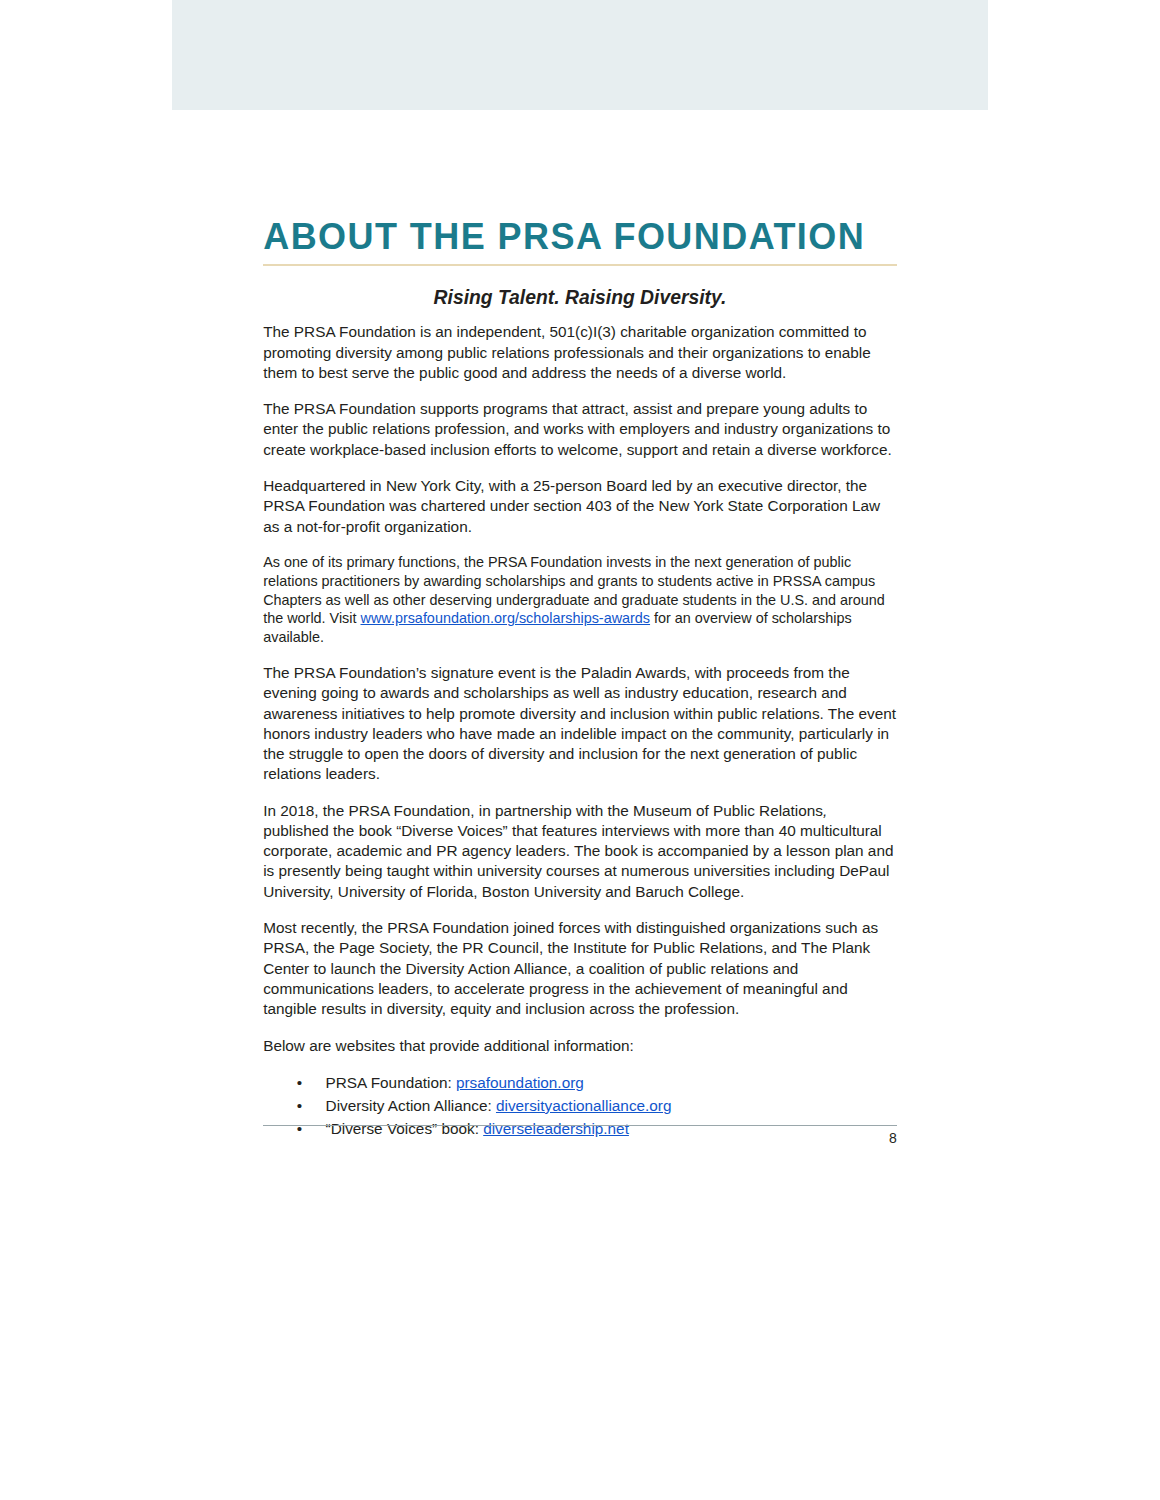ABOUT THE PRSA FOUNDATION
Rising Talent. Raising Diversity.
The PRSA Foundation is an independent, 501(c)I(3) charitable organization committed to promoting diversity among public relations professionals and their organizations to enable them to best serve the public good and address the needs of a diverse world.
The PRSA Foundation supports programs that attract, assist and prepare young adults to enter the public relations profession, and works with employers and industry organizations to create workplace-based inclusion efforts to welcome, support and retain a diverse workforce.
Headquartered in New York City, with a 25-person Board led by an executive director, the PRSA Foundation was chartered under section 403 of the New York State Corporation Law as a not-for-profit organization.
As one of its primary functions, the PRSA Foundation invests in the next generation of public relations practitioners by awarding scholarships and grants to students active in PRSSA campus Chapters as well as other deserving undergraduate and graduate students in the U.S. and around the world. Visit www.prsafoundation.org/scholarships-awards for an overview of scholarships available.
The PRSA Foundation’s signature event is the Paladin Awards, with proceeds from the evening going to awards and scholarships as well as industry education, research and awareness initiatives to help promote diversity and inclusion within public relations. The event honors industry leaders who have made an indelible impact on the community, particularly in the struggle to open the doors of diversity and inclusion for the next generation of public relations leaders.
In 2018, the PRSA Foundation, in partnership with the Museum of Public Relations, published the book “Diverse Voices” that features interviews with more than 40 multicultural corporate, academic and PR agency leaders. The book is accompanied by a lesson plan and is presently being taught within university courses at numerous universities including DePaul University, University of Florida, Boston University and Baruch College.
Most recently, the PRSA Foundation joined forces with distinguished organizations such as PRSA, the Page Society, the PR Council, the Institute for Public Relations, and The Plank Center to launch the Diversity Action Alliance, a coalition of public relations and communications leaders, to accelerate progress in the achievement of meaningful and tangible results in diversity, equity and inclusion across the profession.
Below are websites that provide additional information:
PRSA Foundation: prsafoundation.org
Diversity Action Alliance: diversityactionalliance.org
“Diverse Voices” book: diverseleadership.net
8